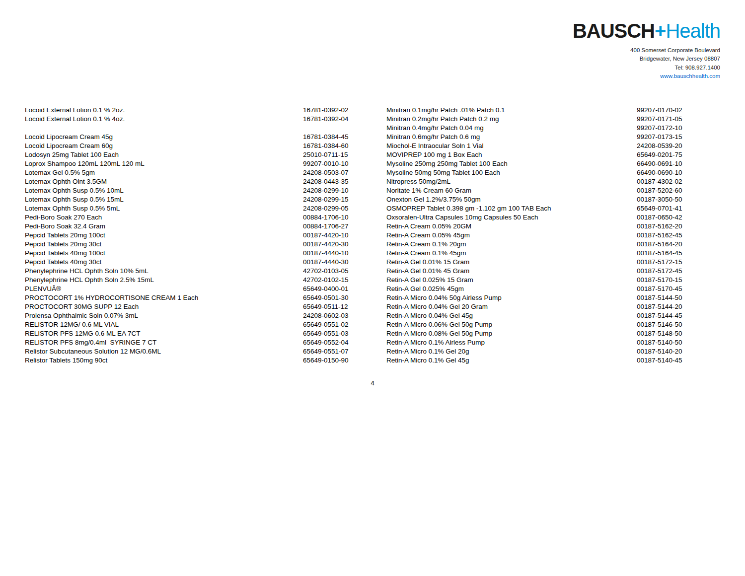BAUSCH+Health
400 Somerset Corporate Boulevard
Bridgewater, New Jersey 08807
Tel: 908.927.1400
www.bauschhealth.com
| Locoid External Lotion 0.1 % 2oz. | 16781-0392-02 | Minitran 0.1mg/hr Patch .01% Patch 0.1 | 99207-0170-02 |
| Locoid External Lotion 0.1 % 4oz. | 16781-0392-04 | Minitran 0.2mg/hr Patch Patch 0.2 mg | 99207-0171-05 |
| | | Minitran 0.4mg/hr Patch 0.04 mg | 99207-0172-10 |
| Locoid Lipocream Cream 45g | 16781-0384-45 | Minitran 0.6mg/hr Patch 0.6 mg | 99207-0173-15 |
| Locoid Lipocream Cream 60g | 16781-0384-60 | Miochol-E Intraocular Soln 1 Vial | 24208-0539-20 |
| Lodosyn 25mg Tablet 100 Each | 25010-0711-15 | MOVIPREP 100 mg 1 Box Each | 65649-0201-75 |
| Loprox Shampoo 120mL 120mL 120 mL | 99207-0010-10 | Mysoline 250mg 250mg Tablet 100 Each | 66490-0691-10 |
| Lotemax Gel 0.5% 5gm | 24208-0503-07 | Mysoline 50mg 50mg Tablet 100 Each | 66490-0690-10 |
| Lotemax Ophth Oint 3.5GM | 24208-0443-35 | Nitropress 50mg/2mL | 00187-4302-02 |
| Lotemax Ophth Susp 0.5% 10mL | 24208-0299-10 | Noritate 1% Cream 60 Gram | 00187-5202-60 |
| Lotemax Ophth Susp 0.5% 15mL | 24208-0299-15 | Onexton Gel 1.2%/3.75% 50gm | 00187-3050-50 |
| Lotemax Ophth Susp 0.5% 5mL | 24208-0299-05 | OSMOPREP Tablet 0.398 gm -1.102 gm 100 TAB Each | 65649-0701-41 |
| Pedi-Boro Soak 270 Each | 00884-1706-10 | Oxsoralen-Ultra Capsules 10mg Capsules 50 Each | 00187-0650-42 |
| Pedi-Boro Soak 32.4 Gram | 00884-1706-27 | Retin-A Cream 0.05% 20GM | 00187-5162-20 |
| Pepcid Tablets 20mg 100ct | 00187-4420-10 | Retin-A Cream 0.05% 45gm | 00187-5162-45 |
| Pepcid Tablets 20mg 30ct | 00187-4420-30 | Retin-A Cream 0.1% 20gm | 00187-5164-20 |
| Pepcid Tablets 40mg 100ct | 00187-4440-10 | Retin-A Cream 0.1% 45gm | 00187-5164-45 |
| Pepcid Tablets 40mg 30ct | 00187-4440-30 | Retin-A Gel 0.01% 15 Gram | 00187-5172-15 |
| Phenylephrine HCL Ophth Soln 10% 5mL | 42702-0103-05 | Retin-A Gel 0.01% 45 Gram | 00187-5172-45 |
| Phenylephrine HCL Ophth Soln 2.5% 15mL | 42702-0102-15 | Retin-A Gel 0.025% 15 Gram | 00187-5170-15 |
| PLENVUÂ® | 65649-0400-01 | Retin-A Gel 0.025% 45gm | 00187-5170-45 |
| PROCTOCORT 1% HYDROCORTISONE CREAM 1 Each | 65649-0501-30 | Retin-A Micro 0.04% 50g Airless Pump | 00187-5144-50 |
| PROCTOCORT 30MG SUPP 12 Each | 65649-0511-12 | Retin-A Micro 0.04% Gel 20 Gram | 00187-5144-20 |
| Prolensa Ophthalmic Soln 0.07% 3mL | 24208-0602-03 | Retin-A Micro 0.04% Gel 45g | 00187-5144-45 |
| RELISTOR 12MG/ 0.6 ML VIAL | 65649-0551-02 | Retin-A Micro 0.06% Gel 50g Pump | 00187-5146-50 |
| RELISTOR PFS 12MG 0.6 ML EA 7CT | 65649-0551-03 | Retin-A Micro 0.08% Gel 50g Pump | 00187-5148-50 |
| RELISTOR PFS 8mg/0.4ml SYRINGE 7 CT | 65649-0552-04 | Retin-A Micro 0.1% Airless Pump | 00187-5140-50 |
| Relistor Subcutaneous Solution 12 MG/0.6ML | 65649-0551-07 | Retin-A Micro 0.1% Gel 20g | 00187-5140-20 |
| Relistor Tablets 150mg 90ct | 65649-0150-90 | Retin-A Micro 0.1% Gel 45g | 00187-5140-45 |
4